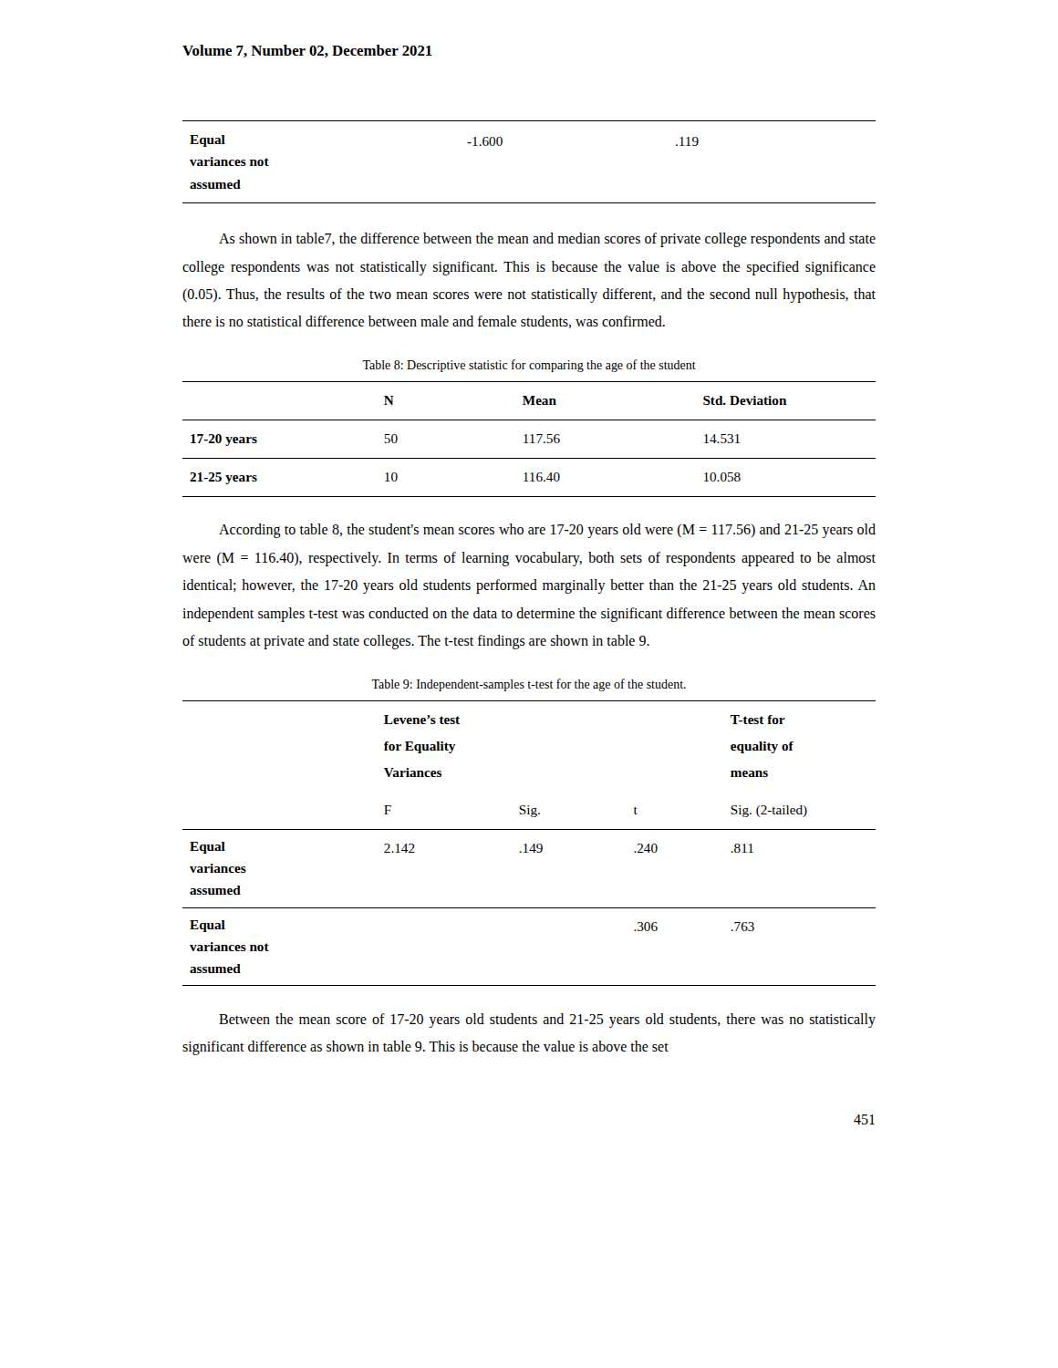Volume 7, Number 02, December 2021
| Equal variances not assumed | -1.600 | .119 |
As shown in table7, the difference between the mean and median scores of private college respondents and state college respondents was not statistically significant. This is because the value is above the specified significance (0.05). Thus, the results of the two mean scores were not statistically different, and the second null hypothesis, that there is no statistical difference between male and female students, was confirmed.
Table 8: Descriptive statistic for comparing the age of the student
| | N | Mean | Std. Deviation |
| --- | --- | --- | --- |
| 17-20 years | 50 | 117.56 | 14.531 |
| 21-25 years | 10 | 116.40 | 10.058 |
According to table 8, the student's mean scores who are 17-20 years old were (M = 117.56) and 21-25 years old were (M = 116.40), respectively. In terms of learning vocabulary, both sets of respondents appeared to be almost identical; however, the 17-20 years old students performed marginally better than the 21-25 years old students. An independent samples t-test was conducted on the data to determine the significant difference between the mean scores of students at private and state colleges. The t-test findings are shown in table 9.
Table 9: Independent-samples t-test for the age of the student.
| | Levene’s test for Equality Variances | | T-test for equality of means |
| --- | --- | --- | --- |
| | F | Sig. | t | Sig. (2-tailed) |
| Equal variances assumed | 2.142 | .149 | .240 | .811 |
| Equal variances not assumed | | | .306 | .763 |
Between the mean score of 17-20 years old students and 21-25 years old students, there was no statistically significant difference as shown in table 9. This is because the value is above the set
451